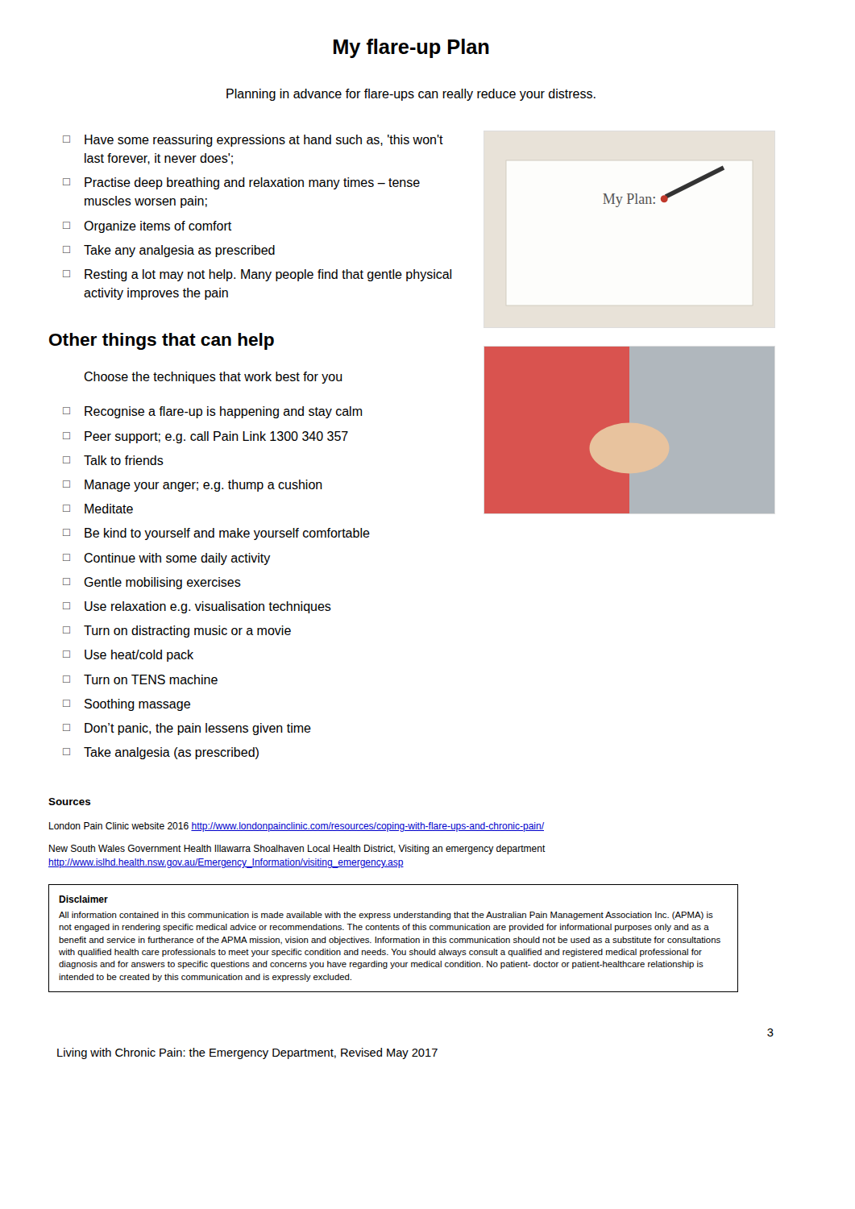My flare-up Plan
Planning in advance for flare-ups can really reduce your distress.
Have some reassuring expressions at hand such as, 'this won't last forever, it never does';
Practise deep breathing and relaxation many times – tense muscles worsen pain;
Organize items of comfort
Take any analgesia as prescribed
Resting a lot may not help. Many people find that gentle physical activity improves the pain
Other things that can help
Choose the techniques that work best for you
Recognise a flare-up is happening and stay calm
Peer support; e.g. call Pain Link 1300 340 357
Talk to friends
Manage your anger; e.g. thump a cushion
Meditate
Be kind to yourself and make yourself comfortable
Continue with some daily activity
Gentle mobilising exercises
Use relaxation e.g. visualisation techniques
Turn on distracting music or a movie
Use heat/cold pack
Turn on TENS machine
Soothing massage
Don’t panic, the pain lessens given time
Take analgesia (as prescribed)
Sources
London Pain Clinic website 2016 http://www.londonpainclinic.com/resources/coping-with-flare-ups-and-chronic-pain/
New South Wales Government Health Illawarra Shoalhaven Local Health District, Visiting an emergency department
http://www.islhd.health.nsw.gov.au/Emergency_Information/visiting_emergency.asp
Disclaimer All information contained in this communication is made available with the express understanding that the Australian Pain Management Association Inc. (APMA) is not engaged in rendering specific medical advice or recommendations. The contents of this communication are provided for informational purposes only and as a benefit and service in furtherance of the APMA mission, vision and objectives. Information in this communication should not be used as a substitute for consultations with qualified health care professionals to meet your specific condition and needs. You should always consult a qualified and registered medical professional for diagnosis and for answers to specific questions and concerns you have regarding your medical condition. No patient- doctor or patient-healthcare relationship is intended to be created by this communication and is expressly excluded.
3
Living with Chronic Pain: the Emergency Department, Revised May 2017